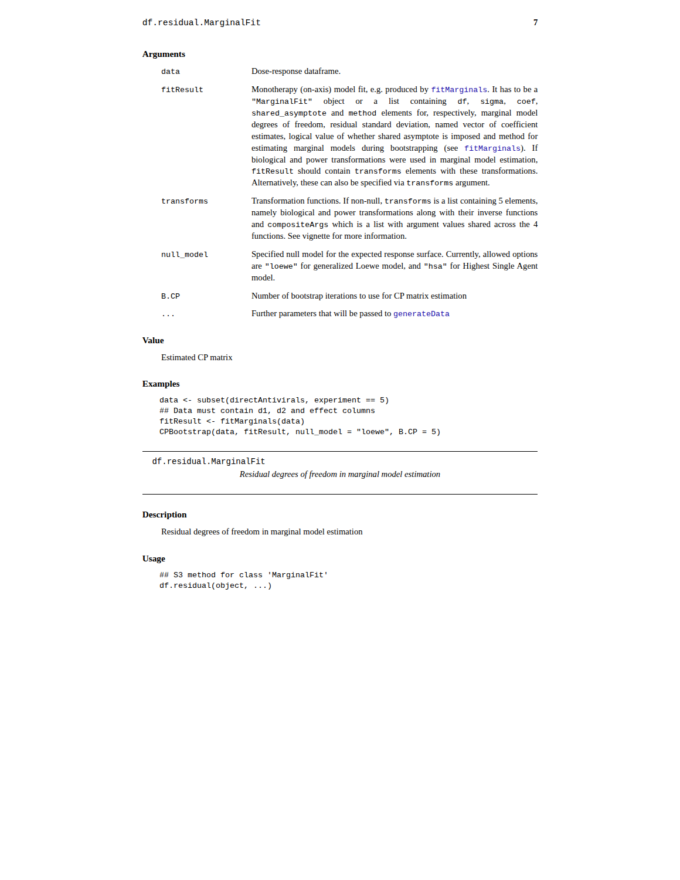df.residual.MarginalFit 7
Arguments
data
Dose-response dataframe.
fitResult
Monotherapy (on-axis) model fit, e.g. produced by fitMarginals. It has to be a "MarginalFit" object or a list containing df, sigma, coef, shared_asymptote and method elements for, respectively, marginal model degrees of freedom, residual standard deviation, named vector of coefficient estimates, logical value of whether shared asymptote is imposed and method for estimating marginal models during bootstrapping (see fitMarginals). If biological and power transformations were used in marginal model estimation, fitResult should contain transforms elements with these transformations. Alternatively, these can also be specified via transforms argument.
transforms
Transformation functions. If non-null, transforms is a list containing 5 elements, namely biological and power transformations along with their inverse functions and compositeArgs which is a list with argument values shared across the 4 functions. See vignette for more information.
null_model
Specified null model for the expected response surface. Currently, allowed options are "loewe" for generalized Loewe model, and "hsa" for Highest Single Agent model.
B.CP
Number of bootstrap iterations to use for CP matrix estimation
...
Further parameters that will be passed to generateData
Value
Estimated CP matrix
Examples
data <- subset(directAntivirals, experiment == 5)
## Data must contain d1, d2 and effect columns
fitResult <- fitMarginals(data)
CPBootstrap(data, fitResult, null_model = "loewe", B.CP = 5)
df.residual.MarginalFit
Residual degrees of freedom in marginal model estimation
Description
Residual degrees of freedom in marginal model estimation
Usage
## S3 method for class 'MarginalFit'
df.residual(object, ...)